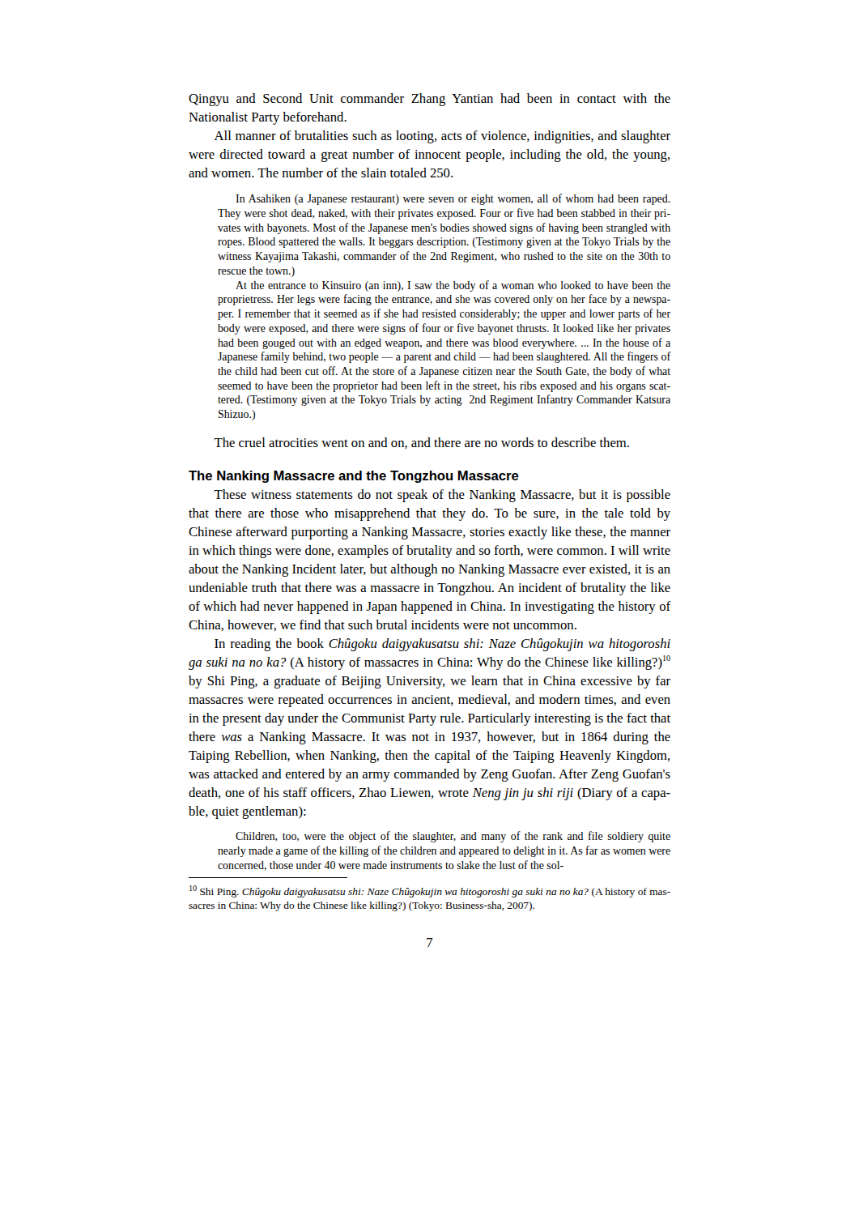Qingyu and Second Unit commander Zhang Yantian had been in contact with the Nationalist Party beforehand.
All manner of brutalities such as looting, acts of violence, indignities, and slaughter were directed toward a great number of innocent people, including the old, the young, and women. The number of the slain totaled 250.
In Asahiken (a Japanese restaurant) were seven or eight women, all of whom had been raped. They were shot dead, naked, with their privates exposed. Four or five had been stabbed in their privates with bayonets. Most of the Japanese men's bodies showed signs of having been strangled with ropes. Blood spattered the walls. It beggars description. (Testimony given at the Tokyo Trials by the witness Kayajima Takashi, commander of the 2nd Regiment, who rushed to the site on the 30th to rescue the town.)
At the entrance to Kinsuiro (an inn), I saw the body of a woman who looked to have been the proprietress. Her legs were facing the entrance, and she was covered only on her face by a newspaper. I remember that it seemed as if she had resisted considerably; the upper and lower parts of her body were exposed, and there were signs of four or five bayonet thrusts. It looked like her privates had been gouged out with an edged weapon, and there was blood everywhere. ... In the house of a Japanese family behind, two people — a parent and child — had been slaughtered. All the fingers of the child had been cut off. At the store of a Japanese citizen near the South Gate, the body of what seemed to have been the proprietor had been left in the street, his ribs exposed and his organs scattered. (Testimony given at the Tokyo Trials by acting 2nd Regiment Infantry Commander Katsura Shizuo.)
The cruel atrocities went on and on, and there are no words to describe them.
The Nanking Massacre and the Tongzhou Massacre
These witness statements do not speak of the Nanking Massacre, but it is possible that there are those who misapprehend that they do. To be sure, in the tale told by Chinese afterward purporting a Nanking Massacre, stories exactly like these, the manner in which things were done, examples of brutality and so forth, were common. I will write about the Nanking Incident later, but although no Nanking Massacre ever existed, it is an undeniable truth that there was a massacre in Tongzhou. An incident of brutality the like of which had never happened in Japan happened in China. In investigating the history of China, however, we find that such brutal incidents were not uncommon.
In reading the book Chûgoku daigyakusatsu shi: Naze Chûgokujin wa hitogoroshi ga suki na no ka? (A history of massacres in China: Why do the Chinese like killing?)10 by Shi Ping, a graduate of Beijing University, we learn that in China excessive by far massacres were repeated occurrences in ancient, medieval, and modern times, and even in the present day under the Communist Party rule. Particularly interesting is the fact that there was a Nanking Massacre. It was not in 1937, however, but in 1864 during the Taiping Rebellion, when Nanking, then the capital of the Taiping Heavenly Kingdom, was attacked and entered by an army commanded by Zeng Guofan. After Zeng Guofan's death, one of his staff officers, Zhao Liewen, wrote Neng jin ju shi riji (Diary of a capable, quiet gentleman):
Children, too, were the object of the slaughter, and many of the rank and file soldiery quite nearly made a game of the killing of the children and appeared to delight in it. As far as women were concerned, those under 40 were made instruments to slake the lust of the sol-
10 Shi Ping. Chûgoku daigyakusatsu shi: Naze Chûgokujin wa hitogoroshi ga suki na no ka? (A history of massacres in China: Why do the Chinese like killing?) (Tokyo: Business-sha, 2007).
7